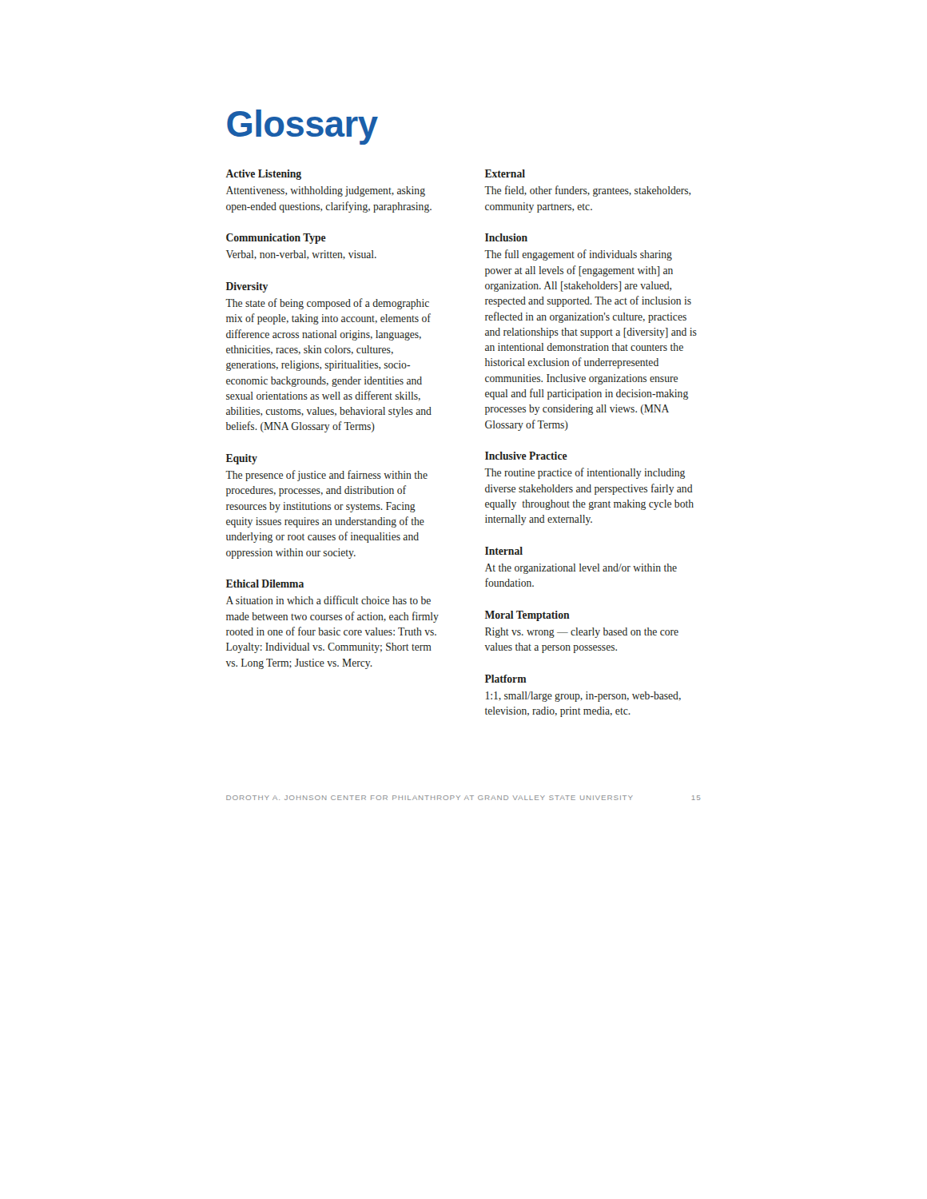Glossary
Active Listening
Attentiveness, withholding judgement, asking open-ended questions, clarifying, paraphrasing.
Communication Type
Verbal, non-verbal, written, visual.
Diversity
The state of being composed of a demographic mix of people, taking into account, elements of difference across national origins, languages, ethnicities, races, skin colors, cultures, generations, religions, spiritualities, socio-economic backgrounds, gender identities and sexual orientations as well as different skills, abilities, customs, values, behavioral styles and beliefs. (MNA Glossary of Terms)
Equity
The presence of justice and fairness within the procedures, processes, and distribution of resources by institutions or systems. Facing equity issues requires an understanding of the underlying or root causes of inequalities and oppression within our society.
Ethical Dilemma
A situation in which a difficult choice has to be made between two courses of action, each firmly rooted in one of four basic core values: Truth vs. Loyalty: Individual vs. Community; Short term vs. Long Term; Justice vs. Mercy.
External
The field, other funders, grantees, stakeholders, community partners, etc.
Inclusion
The full engagement of individuals sharing power at all levels of [engagement with] an organization. All [stakeholders] are valued, respected and supported. The act of inclusion is reflected in an organization's culture, practices and relationships that support a [diversity] and is an intentional demonstration that counters the historical exclusion of underrepresented communities. Inclusive organizations ensure equal and full participation in decision-making processes by considering all views. (MNA Glossary of Terms)
Inclusive Practice
The routine practice of intentionally including diverse stakeholders and perspectives fairly and equally throughout the grant making cycle both internally and externally.
Internal
At the organizational level and/or within the foundation.
Moral Temptation
Right vs. wrong — clearly based on the core values that a person possesses.
Platform
1:1, small/large group, in-person, web-based, television, radio, print media, etc.
DOROTHY A. JOHNSON CENTER FOR PHILANTHROPY AT GRAND VALLEY STATE UNIVERSITY 15